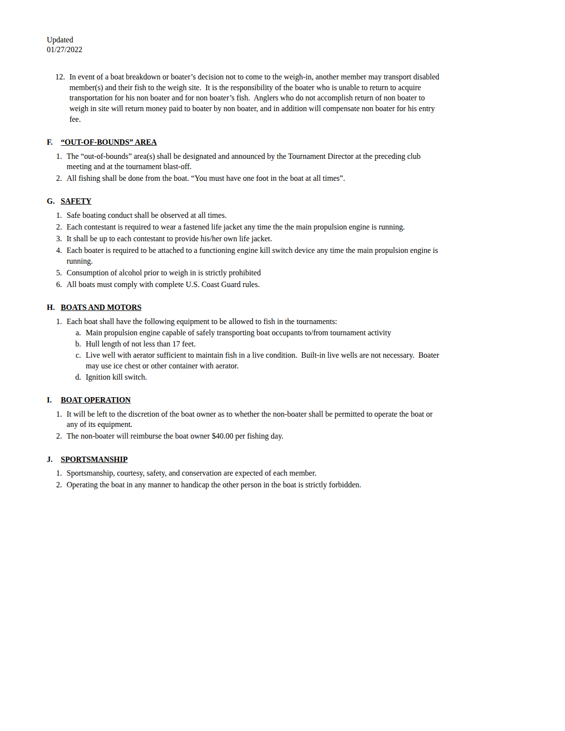Updated
01/27/2022
In event of a boat breakdown or boater’s decision not to come to the weigh-in, another member may transport disabled member(s) and their fish to the weigh site. It is the responsibility of the boater who is unable to return to acquire transportation for his non boater and for non boater’s fish. Anglers who do not accomplish return of non boater to weigh in site will return money paid to boater by non boater, and in addition will compensate non boater for his entry fee.
F.“OUT-OF-BOUNDS” AREA
The “out-of-bounds” area(s) shall be designated and announced by the Tournament Director at the preceding club meeting and at the tournament blast-off.
All fishing shall be done from the boat. “You must have one foot in the boat at all times”.
G. SAFETY
Safe boating conduct shall be observed at all times.
Each contestant is required to wear a fastened life jacket any time the the main propulsion engine is running.
It shall be up to each contestant to provide his/her own life jacket.
Each boater is required to be attached to a functioning engine kill switch device any time the main propulsion engine is running.
Consumption of alcohol prior to weigh in is strictly prohibited
All boats must comply with complete U.S. Coast Guard rules.
H. BOATS AND MOTORS
Each boat shall have the following equipment to be allowed to fish in the tournaments:
Main propulsion engine capable of safely transporting boat occupants to/from tournament activity
Hull length of not less than 17 feet.
Live well with aerator sufficient to maintain fish in a live condition. Built-in live wells are not necessary. Boater may use ice chest or other container with aerator.
Ignition kill switch.
I. BOAT OPERATION
It will be left to the discretion of the boat owner as to whether the non-boater shall be permitted to operate the boat or any of its equipment.
The non-boater will reimburse the boat owner $40.00 per fishing day.
J. SPORTSMANSHIP
Sportsmanship, courtesy, safety, and conservation are expected of each member.
Operating the boat in any manner to handicap the other person in the boat is strictly forbidden.